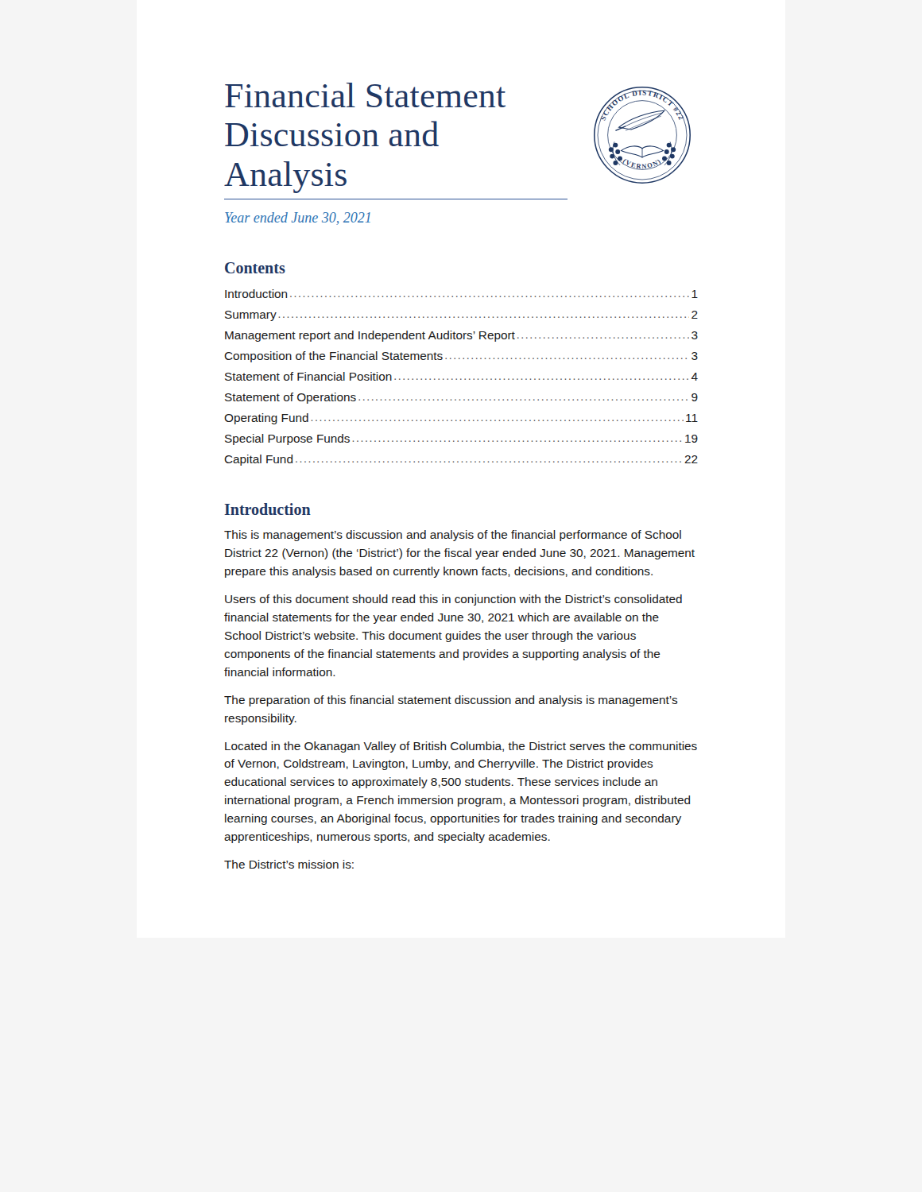Financial Statement Discussion and Analysis
Year ended June 30, 2021
SCHOOL DISTRICT #22 (VERNON)
Contents
Introduction.................................................................................................................................. 1
Summary..................................................................................................................................... 2
Management report and Independent Auditors’ Report........................................................... 3
Composition of the Financial Statements................................................................................. 3
Statement of Financial Position............................................................................................. 4
Statement of Operations..................................................................................................... 9
Operating Fund............................................................................................................. 11
Special Purpose Funds.................................................................................................... 19
Capital Fund................................................................................................................ 22
Introduction
This is management’s discussion and analysis of the financial performance of School District 22 (Vernon) (the ‘District’) for the fiscal year ended June 30, 2021. Management prepare this analysis based on currently known facts, decisions, and conditions.
Users of this document should read this in conjunction with the District’s consolidated financial statements for the year ended June 30, 2021 which are available on the School District’s website. This document guides the user through the various components of the financial statements and provides a supporting analysis of the financial information.
The preparation of this financial statement discussion and analysis is management’s responsibility.
Located in the Okanagan Valley of British Columbia, the District serves the communities of Vernon, Coldstream, Lavington, Lumby, and Cherryville. The District provides educational services to approximately 8,500 students. These services include an international program, a French immersion program, a Montessori program, distributed learning courses, an Aboriginal focus, opportunities for trades training and secondary apprenticeships, numerous sports, and specialty academies.
The District’s mission is: